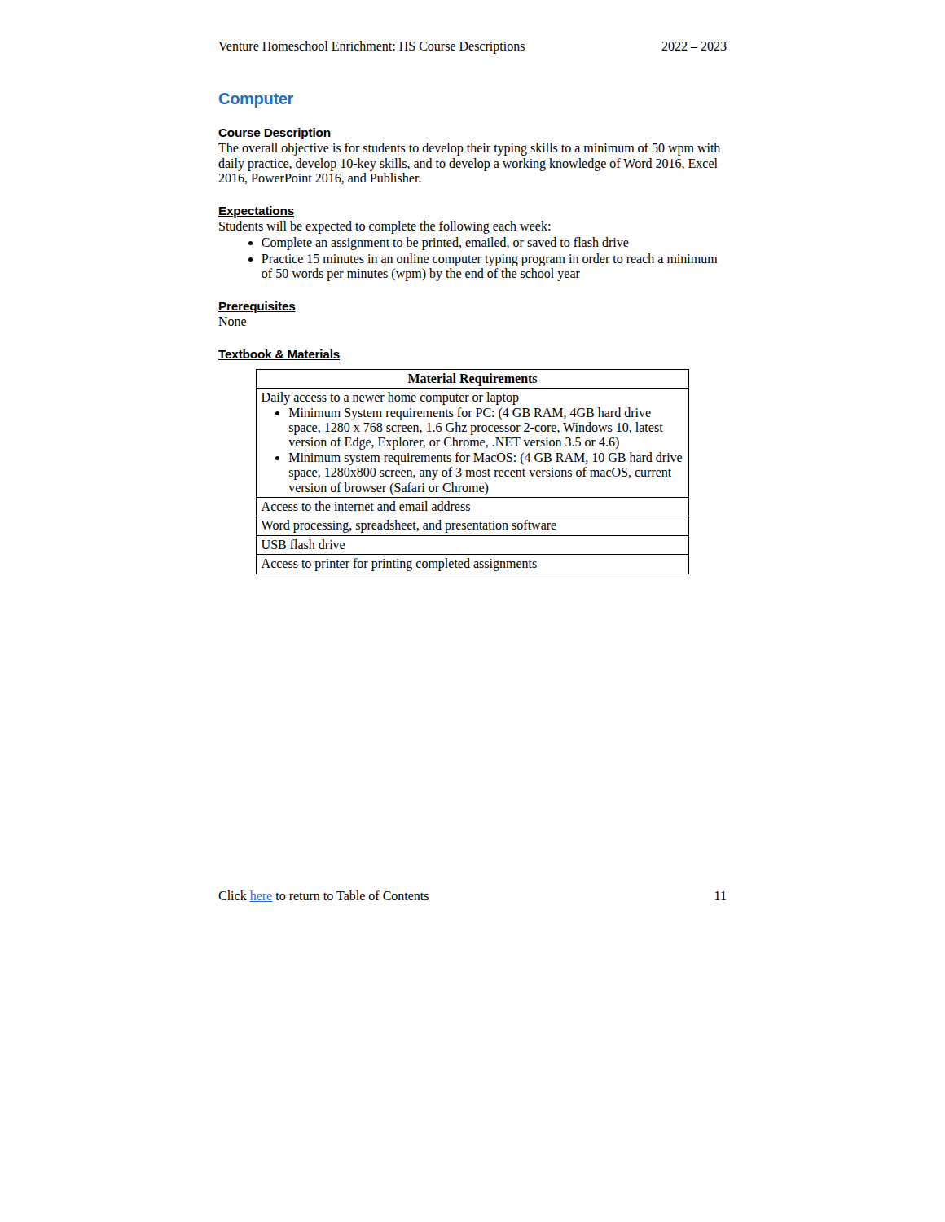Venture Homeschool Enrichment: HS Course Descriptions 2022 – 2023
Computer
Course Description
The overall objective is for students to develop their typing skills to a minimum of 50 wpm with daily practice, develop 10-key skills, and to develop a working knowledge of Word 2016, Excel 2016, PowerPoint 2016, and Publisher.
Expectations
Students will be expected to complete the following each week:
Complete an assignment to be printed, emailed, or saved to flash drive
Practice 15 minutes in an online computer typing program in order to reach a minimum of 50 words per minutes (wpm) by the end of the school year
Prerequisites
None
Textbook & Materials
| Material Requirements |
| --- |
| Daily access to a newer home computer or laptop Minimum System requirements for PC: (4 GB RAM, 4GB hard drive space, 1280 x 768 screen, 1.6 Ghz processor 2-core, Windows 10, latest version of Edge, Explorer, or Chrome, .NET version 3.5 or 4.6) Minimum system requirements for MacOS: (4 GB RAM, 10 GB hard drive space, 1280x800 screen, any of 3 most recent versions of macOS, current version of browser (Safari or Chrome) |
| Access to the internet and email address |
| Word processing, spreadsheet, and presentation software |
| USB flash drive |
| Access to printer for printing completed assignments |
Click here to return to Table of Contents 11